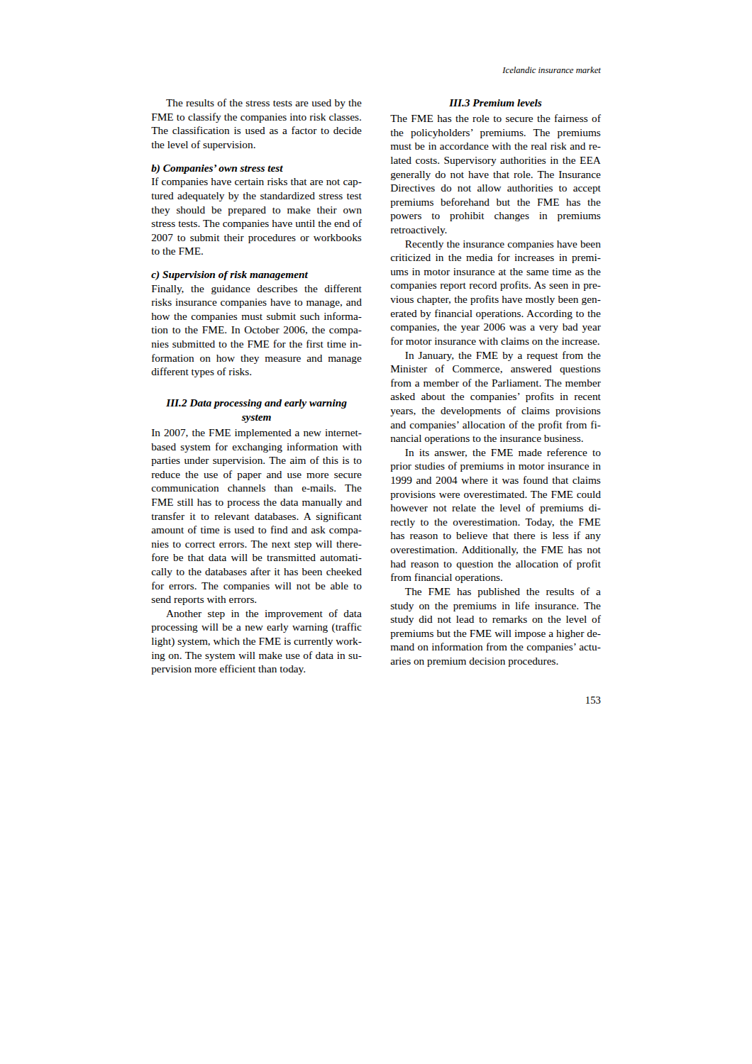Icelandic insurance market
The results of the stress tests are used by the FME to classify the companies into risk classes. The classification is used as a factor to decide the level of supervision.
b) Companies’ own stress test
If companies have certain risks that are not captured adequately by the standardized stress test they should be prepared to make their own stress tests. The companies have until the end of 2007 to submit their procedures or workbooks to the FME.
c) Supervision of risk management
Finally, the guidance describes the different risks insurance companies have to manage, and how the companies must submit such information to the FME. In October 2006, the companies submitted to the FME for the first time information on how they measure and manage different types of risks.
III.2 Data processing and early warning system
In 2007, the FME implemented a new internet-based system for exchanging information with parties under supervision. The aim of this is to reduce the use of paper and use more secure communication channels than e-mails. The FME still has to process the data manually and transfer it to relevant databases. A significant amount of time is used to find and ask companies to correct errors. The next step will therefore be that data will be transmitted automatically to the databases after it has been cheeked for errors. The companies will not be able to send reports with errors.
Another step in the improvement of data processing will be a new early warning (traffic light) system, which the FME is currently working on. The system will make use of data in supervision more efficient than today.
III.3 Premium levels
The FME has the role to secure the fairness of the policyholders’ premiums. The premiums must be in accordance with the real risk and related costs. Supervisory authorities in the EEA generally do not have that role. The Insurance Directives do not allow authorities to accept premiums beforehand but the FME has the powers to prohibit changes in premiums retroactively.
Recently the insurance companies have been criticized in the media for increases in premiums in motor insurance at the same time as the companies report record profits. As seen in previous chapter, the profits have mostly been generated by financial operations. According to the companies, the year 2006 was a very bad year for motor insurance with claims on the increase.
In January, the FME by a request from the Minister of Commerce, answered questions from a member of the Parliament. The member asked about the companies’ profits in recent years, the developments of claims provisions and companies’ allocation of the profit from financial operations to the insurance business.
In its answer, the FME made reference to prior studies of premiums in motor insurance in 1999 and 2004 where it was found that claims provisions were overestimated. The FME could however not relate the level of premiums directly to the overestimation. Today, the FME has reason to believe that there is less if any overestimation. Additionally, the FME has not had reason to question the allocation of profit from financial operations.
The FME has published the results of a study on the premiums in life insurance. The study did not lead to remarks on the level of premiums but the FME will impose a higher demand on information from the companies’ actuaries on premium decision procedures.
153